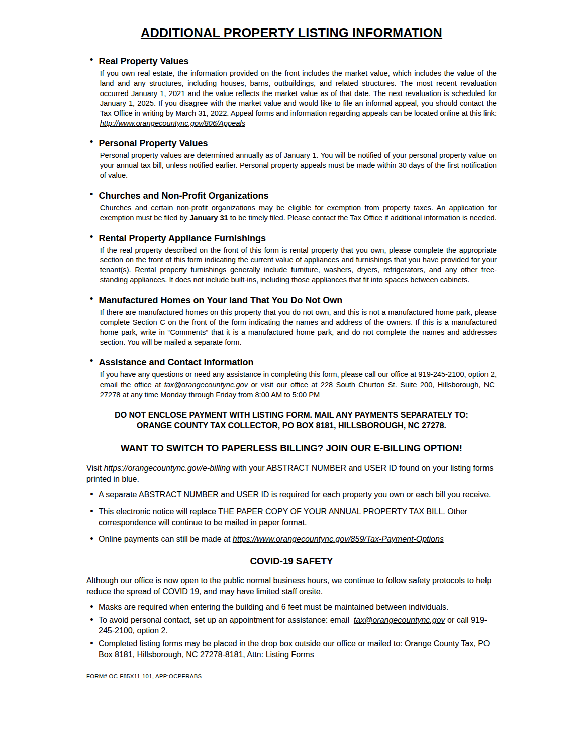ADDITIONAL PROPERTY LISTING INFORMATION
Real Property Values
If you own real estate, the information provided on the front includes the market value, which includes the value of the land and any structures, including houses, barns, outbuildings, and related structures. The most recent revaluation occurred January 1, 2021 and the value reflects the market value as of that date. The next revaluation is scheduled for January 1, 2025. If you disagree with the market value and would like to file an informal appeal, you should contact the Tax Office in writing by March 31, 2022. Appeal forms and information regarding appeals can be located online at this link: http://www.orangecountync.gov/806/Appeals
Personal Property Values
Personal property values are determined annually as of January 1. You will be notified of your personal property value on your annual tax bill, unless notified earlier. Personal property appeals must be made within 30 days of the first notification of value.
Churches and Non-Profit Organizations
Churches and certain non-profit organizations may be eligible for exemption from property taxes. An application for exemption must be filed by January 31 to be timely filed. Please contact the Tax Office if additional information is needed.
Rental Property Appliance Furnishings
If the real property described on the front of this form is rental property that you own, please complete the appropriate section on the front of this form indicating the current value of appliances and furnishings that you have provided for your tenant(s). Rental property furnishings generally include furniture, washers, dryers, refrigerators, and any other free-standing appliances. It does not include built-ins, including those appliances that fit into spaces between cabinets.
Manufactured Homes on Your land That You Do Not Own
If there are manufactured homes on this property that you do not own, and this is not a manufactured home park, please complete Section C on the front of the form indicating the names and address of the owners. If this is a manufactured home park, write in “Comments” that it is a manufactured home park, and do not complete the names and addresses section. You will be mailed a separate form.
Assistance and Contact Information
If you have any questions or need any assistance in completing this form, please call our office at 919-245-2100, option 2, email the office at tax@orangecountync.gov or visit our office at 228 South Churton St. Suite 200, Hillsborough, NC 27278 at any time Monday through Friday from 8:00 AM to 5:00 PM
DO NOT ENCLOSE PAYMENT WITH LISTING FORM. MAIL ANY PAYMENTS SEPARATELY TO:
ORANGE COUNTY TAX COLLECTOR, PO BOX 8181, HILLSBOROUGH, NC 27278.
WANT TO SWITCH TO PAPERLESS BILLING? JOIN OUR E-BILLING OPTION!
Visit https://orangecountync.gov/e-billing with your ABSTRACT NUMBER and USER ID found on your listing forms printed in blue.
A separate ABSTRACT NUMBER and USER ID is required for each property you own or each bill you receive.
This electronic notice will replace THE PAPER COPY OF YOUR ANNUAL PROPERTY TAX BILL. Other correspondence will continue to be mailed in paper format.
Online payments can still be made at https://www.orangecountync.gov/859/Tax-Payment-Options
COVID-19 SAFETY
Although our office is now open to the public normal business hours, we continue to follow safety protocols to help reduce the spread of COVID 19, and may have limited staff onsite.
Masks are required when entering the building and 6 feet must be maintained between individuals.
To avoid personal contact, set up an appointment for assistance: email tax@orangecountync.gov or call 919-245-2100, option 2.
Completed listing forms may be placed in the drop box outside our office or mailed to: Orange County Tax, PO Box 8181, Hillsborough, NC 27278-8181, Attn: Listing Forms
FORM# OC-F85X11-101, APP:OCPERABS